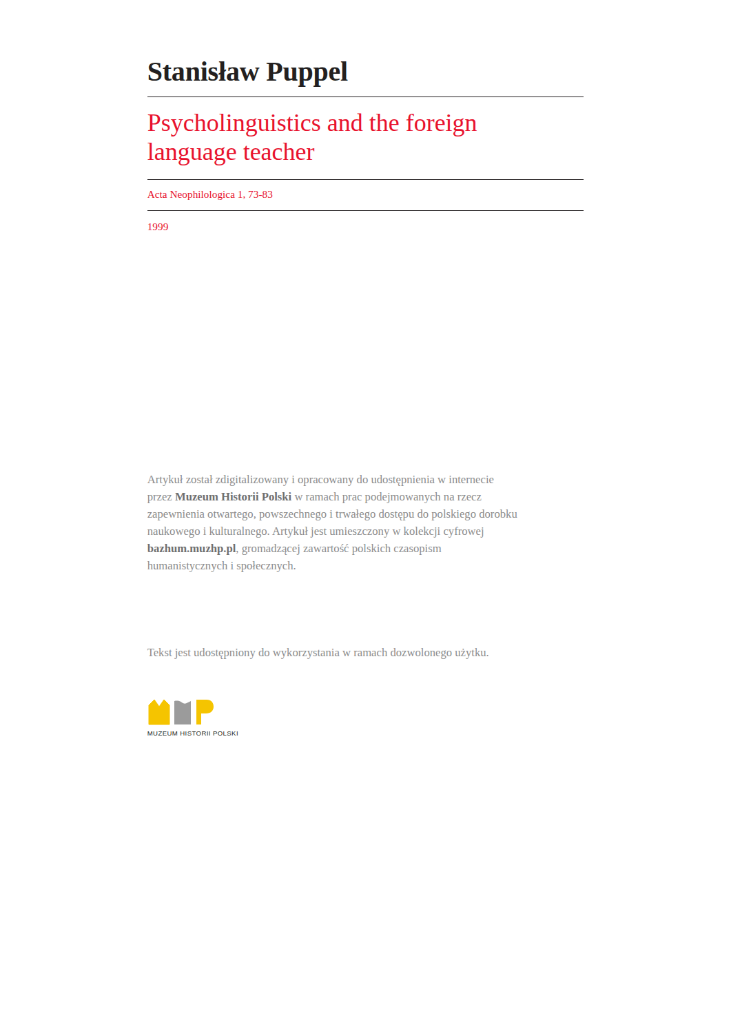Stanisław Puppel
Psycholinguistics and the foreign
language teacher
Acta Neophilologica 1, 73-83
1999
Artykuł został zdigitalizowany i opracowany do udostępnienia w internecie przez Muzeum Historii Polski w ramach prac podejmowanych na rzecz zapewnienia otwartego, powszechnego i trwałego dostępu do polskiego dorobku naukowego i kulturalnego. Artykuł jest umieszczony w kolekcji cyfrowej bazhum.muzhp.pl, gromadzącej zawartość polskich czasopism humanistycznych i społecznych.
Tekst jest udostępniony do wykorzystania w ramach dozwolonego użytku.
MUZEUM HISTORII POLSKI